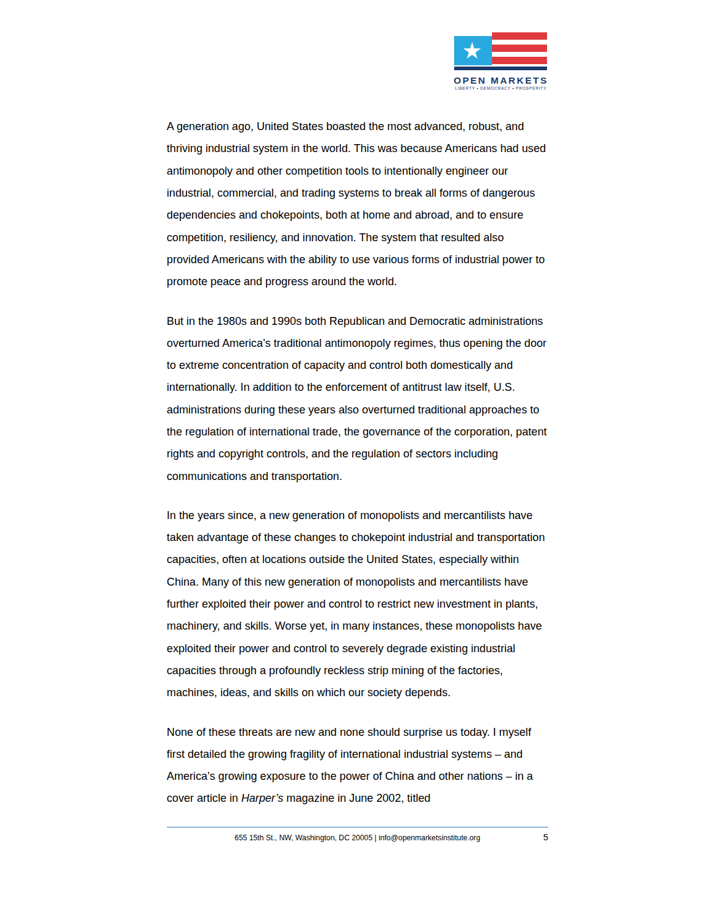OPEN MARKETS
LIBERTY • DEMOCRACY • PROSPERITY
A generation ago, United States boasted the most advanced, robust, and thriving industrial system in the world. This was because Americans had used antimonopoly and other competition tools to intentionally engineer our industrial, commercial, and trading systems to break all forms of dangerous dependencies and chokepoints, both at home and abroad, and to ensure competition, resiliency, and innovation. The system that resulted also provided Americans with the ability to use various forms of industrial power to promote peace and progress around the world.
But in the 1980s and 1990s both Republican and Democratic administrations overturned America’s traditional antimonopoly regimes, thus opening the door to extreme concentration of capacity and control both domestically and internationally. In addition to the enforcement of antitrust law itself, U.S. administrations during these years also overturned traditional approaches to the regulation of international trade, the governance of the corporation, patent rights and copyright controls, and the regulation of sectors including communications and transportation.
In the years since, a new generation of monopolists and mercantilists have taken advantage of these changes to chokepoint industrial and transportation capacities, often at locations outside the United States, especially within China. Many of this new generation of monopolists and mercantilists have further exploited their power and control to restrict new investment in plants, machinery, and skills. Worse yet, in many instances, these monopolists have exploited their power and control to severely degrade existing industrial capacities through a profoundly reckless strip mining of the factories, machines, ideas, and skills on which our society depends.
None of these threats are new and none should surprise us today. I myself first detailed the growing fragility of international industrial systems – and America’s growing exposure to the power of China and other nations – in a cover article in Harper’s magazine in June 2002, titled
655 15th St., NW, Washington, DC 20005 | info@openmarketsinstitute.org
5